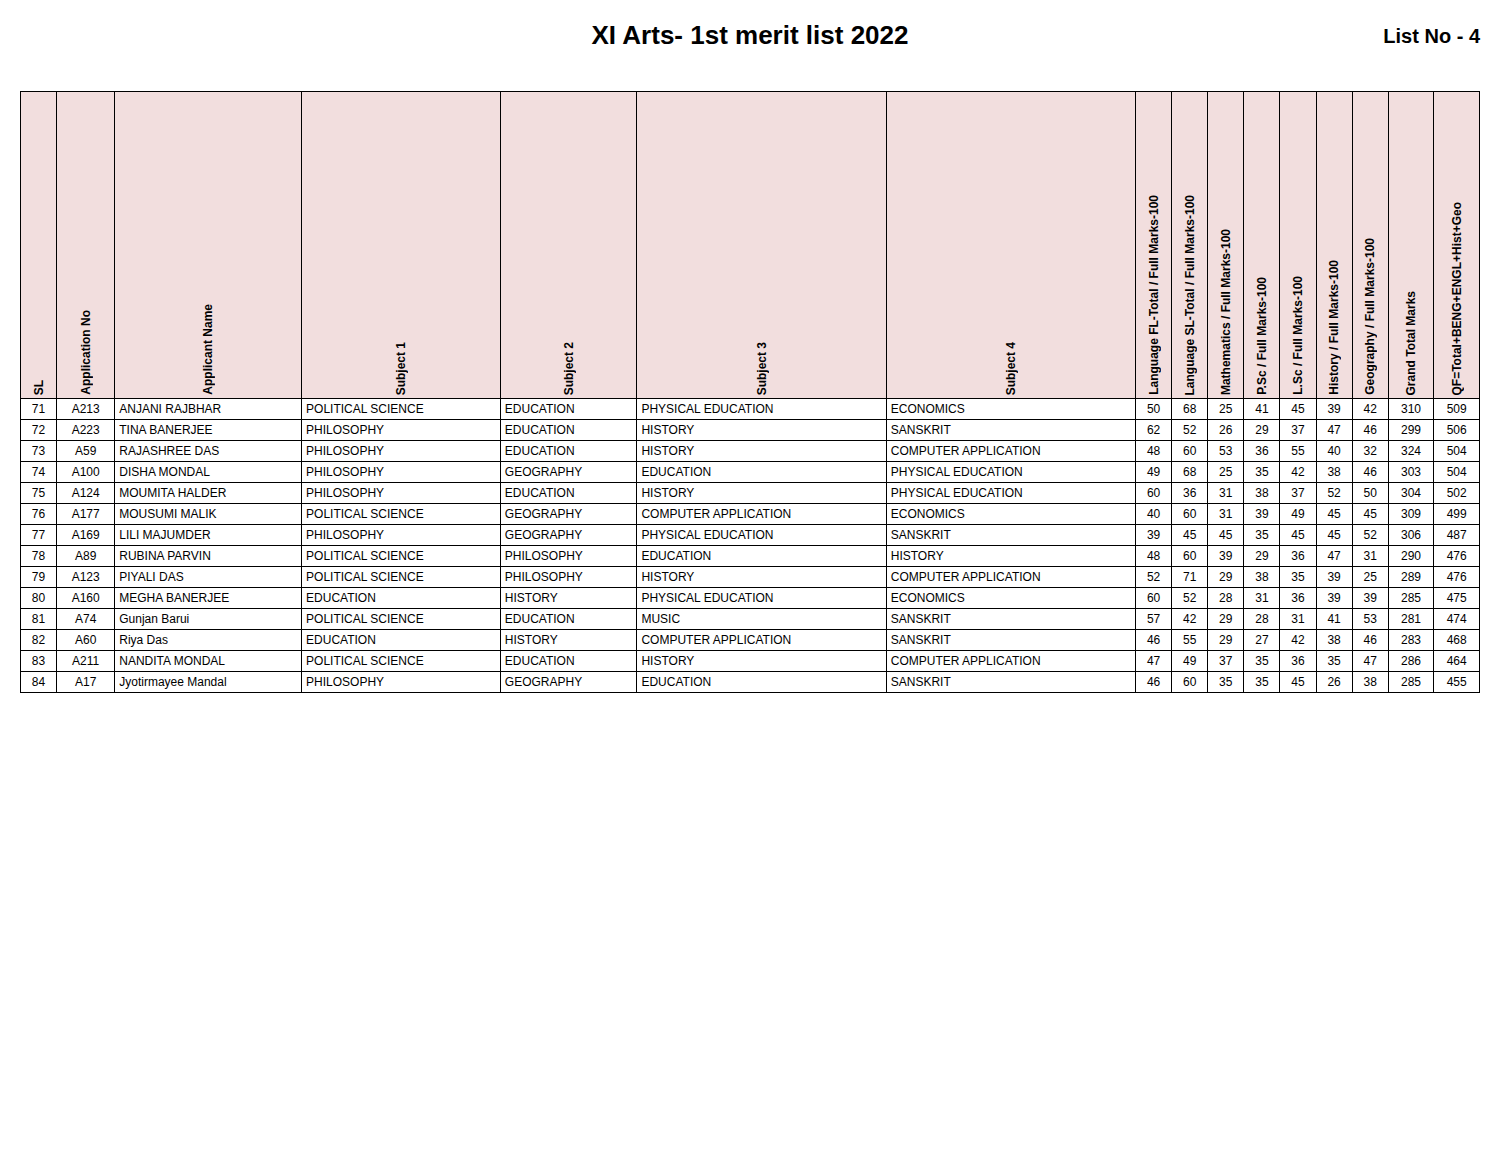XI Arts- 1st merit list 2022
List No - 4
| SL | Application No | Applicant Name | Subject 1 | Subject 2 | Subject 3 | Subject 4 | Language FL-Total / Full Marks-100 | Language SL-Total / Full Marks-100 | Mathematics / Full Marks-100 | P.Sc / Full Marks-100 | L.Sc / Full Marks-100 | History / Full Marks-100 | Geography / Full Marks-100 | Grand Total Marks | QF=Total+BENG+ENGL+Hist+Geo |
| --- | --- | --- | --- | --- | --- | --- | --- | --- | --- | --- | --- | --- | --- | --- | --- |
| 71 | A213 | ANJANI RAJBHAR | POLITICAL SCIENCE | EDUCATION | PHYSICAL EDUCATION | ECONOMICS | 50 | 68 | 25 | 41 | 45 | 39 | 42 | 310 | 509 |
| 72 | A223 | TINA BANERJEE | PHILOSOPHY | EDUCATION | HISTORY | SANSKRIT | 62 | 52 | 26 | 29 | 37 | 47 | 46 | 299 | 506 |
| 73 | A59 | RAJASHREE DAS | PHILOSOPHY | EDUCATION | HISTORY | COMPUTER APPLICATION | 48 | 60 | 53 | 36 | 55 | 40 | 32 | 324 | 504 |
| 74 | A100 | DISHA MONDAL | PHILOSOPHY | GEOGRAPHY | EDUCATION | PHYSICAL EDUCATION | 49 | 68 | 25 | 35 | 42 | 38 | 46 | 303 | 504 |
| 75 | A124 | MOUMITA HALDER | PHILOSOPHY | EDUCATION | HISTORY | PHYSICAL EDUCATION | 60 | 36 | 31 | 38 | 37 | 52 | 50 | 304 | 502 |
| 76 | A177 | MOUSUMI MALIK | POLITICAL SCIENCE | GEOGRAPHY | COMPUTER APPLICATION | ECONOMICS | 40 | 60 | 31 | 39 | 49 | 45 | 45 | 309 | 499 |
| 77 | A169 | LILI MAJUMDER | PHILOSOPHY | GEOGRAPHY | PHYSICAL EDUCATION | SANSKRIT | 39 | 45 | 45 | 35 | 45 | 45 | 52 | 306 | 487 |
| 78 | A89 | RUBINA PARVIN | POLITICAL SCIENCE | PHILOSOPHY | EDUCATION | HISTORY | 48 | 60 | 39 | 29 | 36 | 47 | 31 | 290 | 476 |
| 79 | A123 | PIYALI DAS | POLITICAL SCIENCE | PHILOSOPHY | HISTORY | COMPUTER APPLICATION | 52 | 71 | 29 | 38 | 35 | 39 | 25 | 289 | 476 |
| 80 | A160 | MEGHA BANERJEE | EDUCATION | HISTORY | PHYSICAL EDUCATION | ECONOMICS | 60 | 52 | 28 | 31 | 36 | 39 | 39 | 285 | 475 |
| 81 | A74 | Gunjan Barui | POLITICAL SCIENCE | EDUCATION | MUSIC | SANSKRIT | 57 | 42 | 29 | 28 | 31 | 41 | 53 | 281 | 474 |
| 82 | A60 | Riya Das | EDUCATION | HISTORY | COMPUTER APPLICATION | SANSKRIT | 46 | 55 | 29 | 27 | 42 | 38 | 46 | 283 | 468 |
| 83 | A211 | NANDITA MONDAL | POLITICAL SCIENCE | EDUCATION | HISTORY | COMPUTER APPLICATION | 47 | 49 | 37 | 35 | 36 | 35 | 47 | 286 | 464 |
| 84 | A17 | Jyotirmayee Mandal | PHILOSOPHY | GEOGRAPHY | EDUCATION | SANSKRIT | 46 | 60 | 35 | 35 | 45 | 26 | 38 | 285 | 455 |